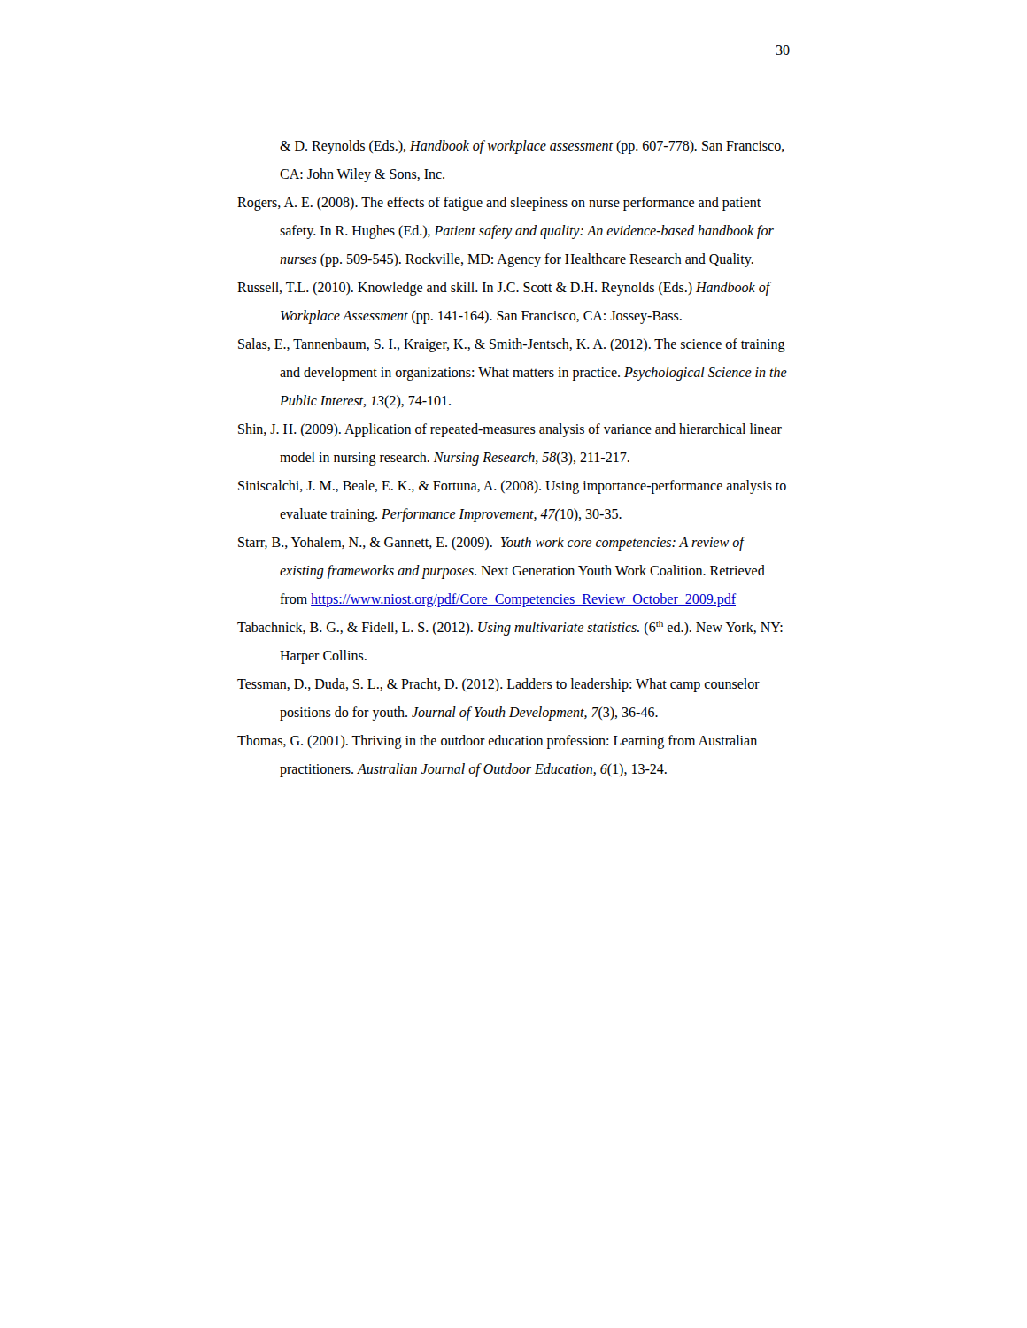30
& D. Reynolds (Eds.), Handbook of workplace assessment (pp. 607-778). San Francisco, CA: John Wiley & Sons, Inc.
Rogers, A. E. (2008). The effects of fatigue and sleepiness on nurse performance and patient safety. In R. Hughes (Ed.), Patient safety and quality: An evidence-based handbook for nurses (pp. 509-545). Rockville, MD: Agency for Healthcare Research and Quality.
Russell, T.L. (2010). Knowledge and skill. In J.C. Scott & D.H. Reynolds (Eds.) Handbook of Workplace Assessment (pp. 141-164). San Francisco, CA: Jossey-Bass.
Salas, E., Tannenbaum, S. I., Kraiger, K., & Smith-Jentsch, K. A. (2012). The science of training and development in organizations: What matters in practice. Psychological Science in the Public Interest, 13(2), 74-101.
Shin, J. H. (2009). Application of repeated-measures analysis of variance and hierarchical linear model in nursing research. Nursing Research, 58(3), 211-217.
Siniscalchi, J. M., Beale, E. K., & Fortuna, A. (2008). Using importance-performance analysis to evaluate training. Performance Improvement, 47(10), 30-35.
Starr, B., Yohalem, N., & Gannett, E. (2009). Youth work core competencies: A review of existing frameworks and purposes. Next Generation Youth Work Coalition. Retrieved from https://www.niost.org/pdf/Core_Competencies_Review_October_2009.pdf
Tabachnick, B. G., & Fidell, L. S. (2012). Using multivariate statistics. (6th ed.). New York, NY: Harper Collins.
Tessman, D., Duda, S. L., & Pracht, D. (2012). Ladders to leadership: What camp counselor positions do for youth. Journal of Youth Development, 7(3), 36-46.
Thomas, G. (2001). Thriving in the outdoor education profession: Learning from Australian practitioners. Australian Journal of Outdoor Education, 6(1), 13-24.